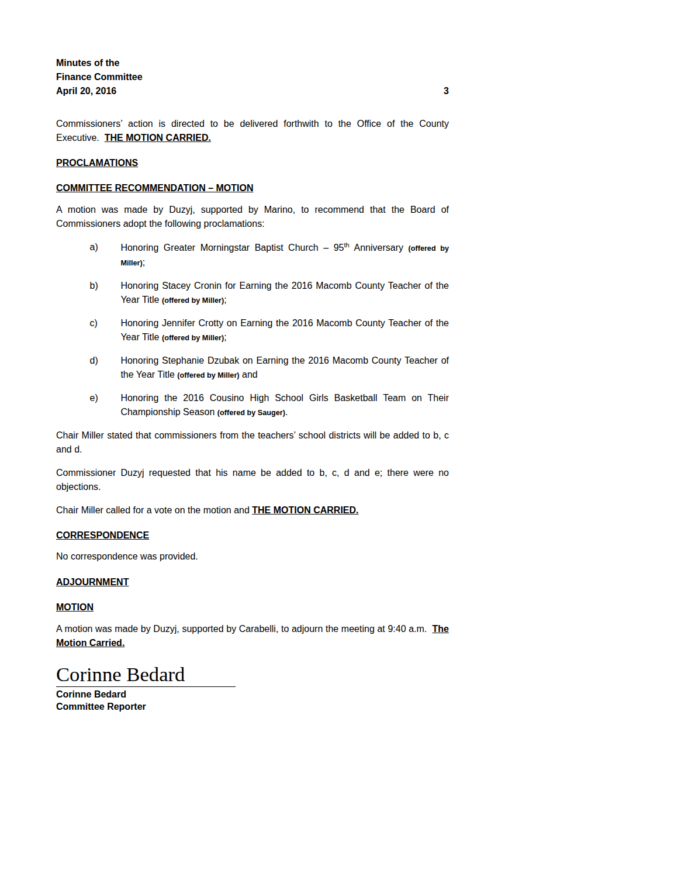Minutes of the Finance Committee April 20, 20163
Commissioners’ action is directed to be delivered forthwith to the Office of the County Executive. THE MOTION CARRIED.
PROCLAMATIONS
COMMITTEE RECOMMENDATION – MOTION
A motion was made by Duzyj, supported by Marino, to recommend that the Board of Commissioners adopt the following proclamations:
a) Honoring Greater Morningstar Baptist Church – 95th Anniversary (offered by Miller);
b) Honoring Stacey Cronin for Earning the 2016 Macomb County Teacher of the Year Title (offered by Miller);
c) Honoring Jennifer Crotty on Earning the 2016 Macomb County Teacher of the Year Title (offered by Miller);
d) Honoring Stephanie Dzubak on Earning the 2016 Macomb County Teacher of the Year Title (offered by Miller) and
e) Honoring the 2016 Cousino High School Girls Basketball Team on Their Championship Season (offered by Sauger).
Chair Miller stated that commissioners from the teachers’ school districts will be added to b, c and d.
Commissioner Duzyj requested that his name be added to b, c, d and e; there were no objections.
Chair Miller called for a vote on the motion and THE MOTION CARRIED.
CORRESPONDENCE
No correspondence was provided.
ADJOURNMENT
MOTION
A motion was made by Duzyj, supported by Carabelli, to adjourn the meeting at 9:40 a.m. The Motion Carried.
Corinne Bedard
Corinne Bedard
Committee Reporter